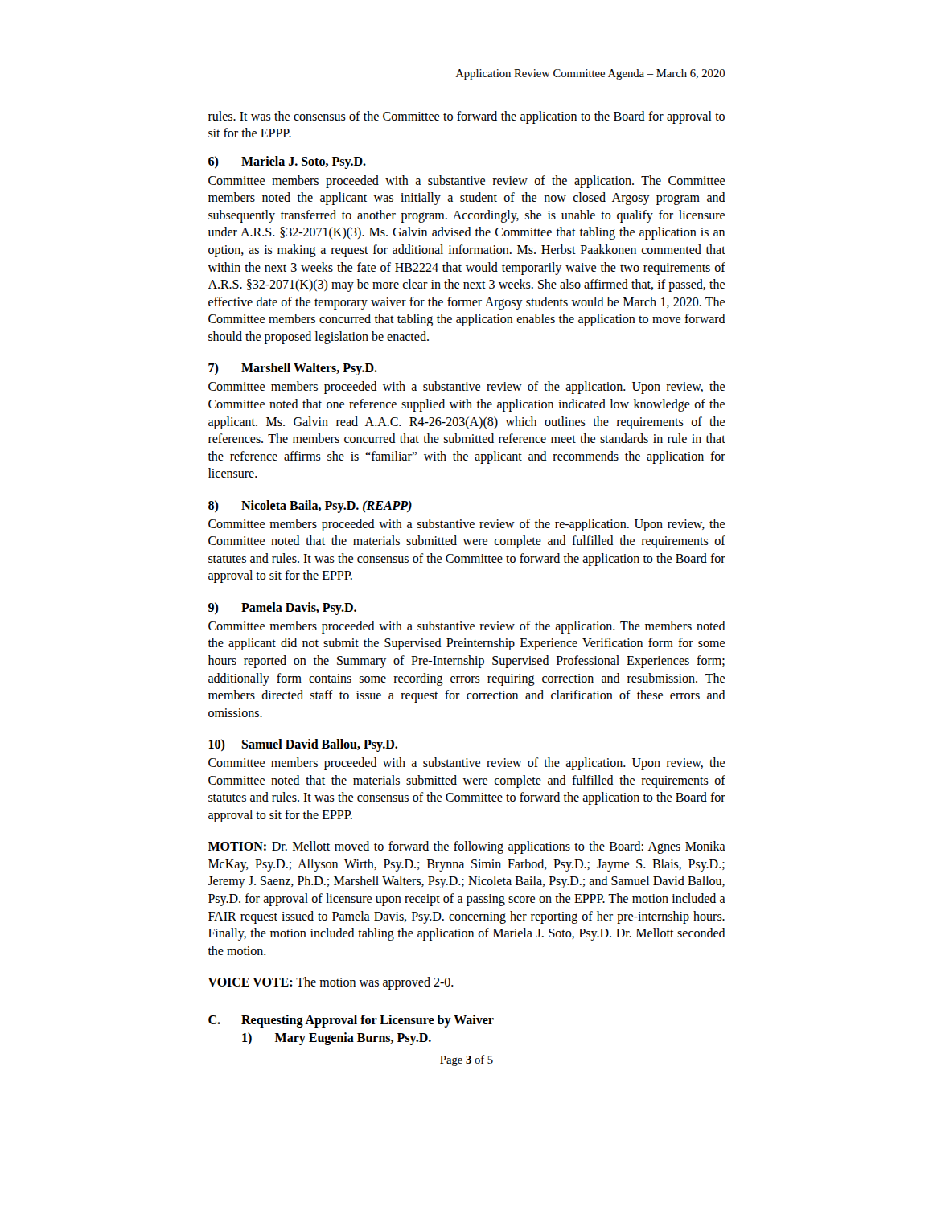Application Review Committee Agenda – March 6, 2020
rules. It was the consensus of the Committee to forward the application to the Board for approval to sit for the EPPP.
6) Mariela J. Soto, Psy.D.
Committee members proceeded with a substantive review of the application. The Committee members noted the applicant was initially a student of the now closed Argosy program and subsequently transferred to another program. Accordingly, she is unable to qualify for licensure under A.R.S. §32-2071(K)(3). Ms. Galvin advised the Committee that tabling the application is an option, as is making a request for additional information. Ms. Herbst Paakkonen commented that within the next 3 weeks the fate of HB2224 that would temporarily waive the two requirements of A.R.S. §32-2071(K)(3) may be more clear in the next 3 weeks. She also affirmed that, if passed, the effective date of the temporary waiver for the former Argosy students would be March 1, 2020. The Committee members concurred that tabling the application enables the application to move forward should the proposed legislation be enacted.
7) Marshell Walters, Psy.D.
Committee members proceeded with a substantive review of the application. Upon review, the Committee noted that one reference supplied with the application indicated low knowledge of the applicant. Ms. Galvin read A.A.C. R4-26-203(A)(8) which outlines the requirements of the references. The members concurred that the submitted reference meet the standards in rule in that the reference affirms she is “familiar” with the applicant and recommends the application for licensure.
8) Nicoleta Baila, Psy.D. (REAPP)
Committee members proceeded with a substantive review of the re-application. Upon review, the Committee noted that the materials submitted were complete and fulfilled the requirements of statutes and rules. It was the consensus of the Committee to forward the application to the Board for approval to sit for the EPPP.
9) Pamela Davis, Psy.D.
Committee members proceeded with a substantive review of the application. The members noted the applicant did not submit the Supervised Preinternship Experience Verification form for some hours reported on the Summary of Pre-Internship Supervised Professional Experiences form; additionally form contains some recording errors requiring correction and resubmission. The members directed staff to issue a request for correction and clarification of these errors and omissions.
10) Samuel David Ballou, Psy.D.
Committee members proceeded with a substantive review of the application. Upon review, the Committee noted that the materials submitted were complete and fulfilled the requirements of statutes and rules. It was the consensus of the Committee to forward the application to the Board for approval to sit for the EPPP.
MOTION: Dr. Mellott moved to forward the following applications to the Board: Agnes Monika McKay, Psy.D.; Allyson Wirth, Psy.D.; Brynna Simin Farbod, Psy.D.; Jayme S. Blais, Psy.D.; Jeremy J. Saenz, Ph.D.; Marshell Walters, Psy.D.; Nicoleta Baila, Psy.D.; and Samuel David Ballou, Psy.D. for approval of licensure upon receipt of a passing score on the EPPP. The motion included a FAIR request issued to Pamela Davis, Psy.D. concerning her reporting of her pre-internship hours. Finally, the motion included tabling the application of Mariela J. Soto, Psy.D. Dr. Mellott seconded the motion.
VOICE VOTE: The motion was approved 2-0.
C. Requesting Approval for Licensure by Waiver
1) Mary Eugenia Burns, Psy.D.
Page 3 of 5